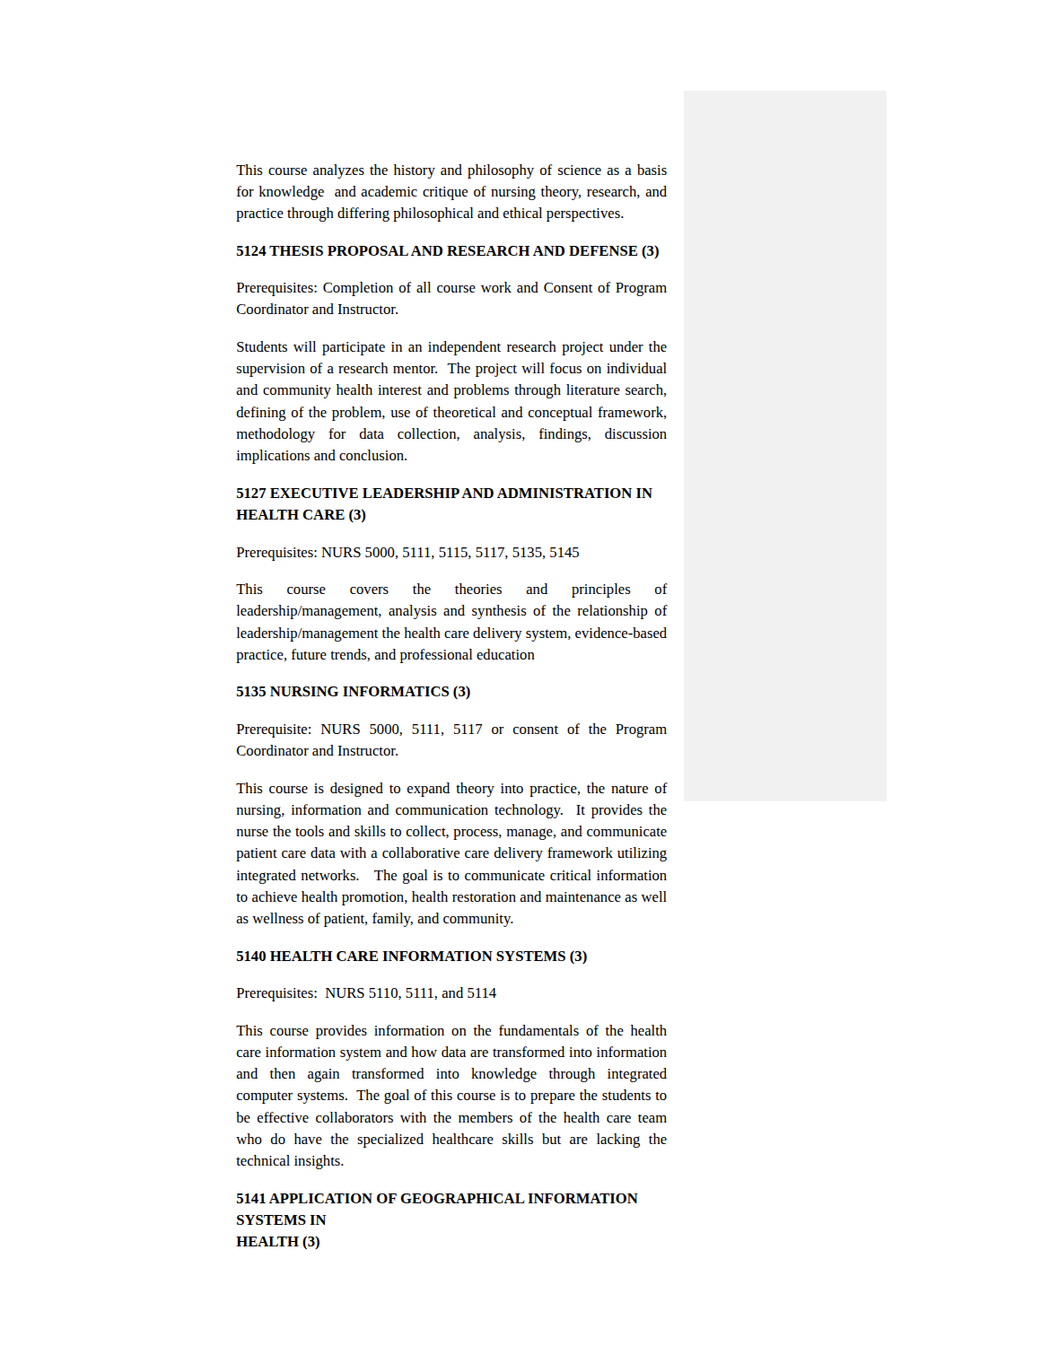This course analyzes the history and philosophy of science as a basis for knowledge and academic critique of nursing theory, research, and practice through differing philosophical and ethical perspectives.
5124 Thesis Proposal and Research and Defense (3)
Prerequisites: Completion of all course work and Consent of Program Coordinator and Instructor.
Students will participate in an independent research project under the supervision of a research mentor. The project will focus on individual and community health interest and problems through literature search, defining of the problem, use of theoretical and conceptual framework, methodology for data collection, analysis, findings, discussion implications and conclusion.
5127 Executive Leadership and Administration in Health Care (3)
Prerequisites: NURS 5000, 5111, 5115, 5117, 5135, 5145
This course covers the theories and principles of leadership/management, analysis and synthesis of the relationship of leadership/management the health care delivery system, evidence-based practice, future trends, and professional education
5135 Nursing Informatics (3)
Prerequisite: NURS 5000, 5111, 5117 or consent of the Program Coordinator and Instructor.
This course is designed to expand theory into practice, the nature of nursing, information and communication technology. It provides the nurse the tools and skills to collect, process, manage, and communicate patient care data with a collaborative care delivery framework utilizing integrated networks. The goal is to communicate critical information to achieve health promotion, health restoration and maintenance as well as wellness of patient, family, and community.
5140 Health Care Information Systems (3)
Prerequisites: NURS 5110, 5111, and 5114
This course provides information on the fundamentals of the health care information system and how data are transformed into information and then again transformed into knowledge through integrated computer systems. The goal of this course is to prepare the students to be effective collaborators with the members of the health care team who do have the specialized healthcare skills but are lacking the technical insights.
5141 Application of Geographical Information Systems in
Health (3)